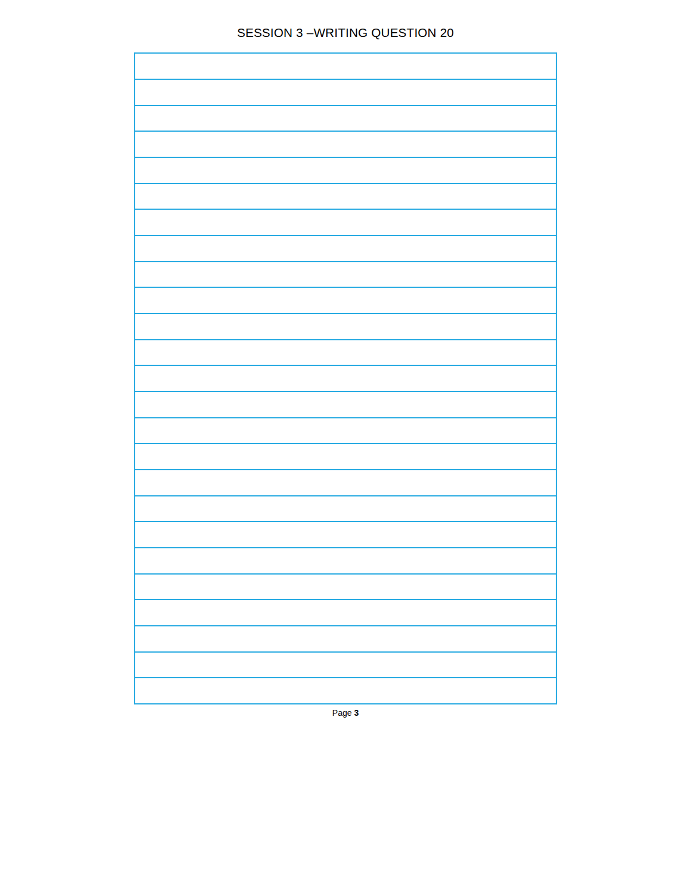SESSION 3 –WRITING QUESTION 20
Page 3